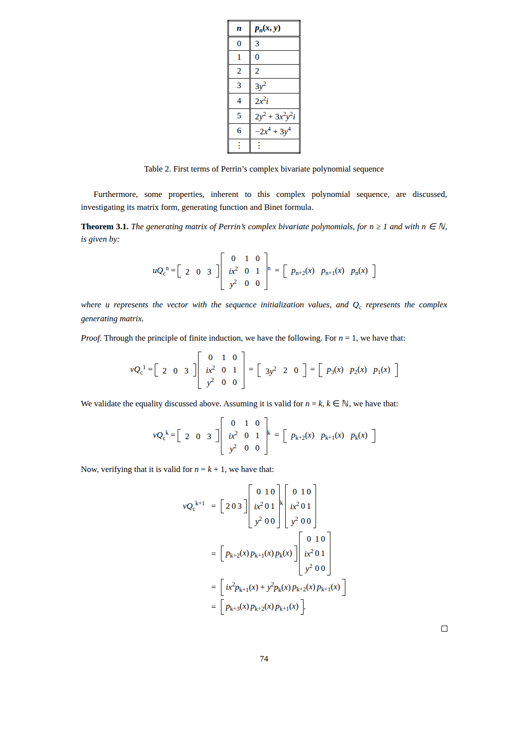| n | p n ( x , y ) |
| --- | --- |
| 0 | 3 |
| 1 | 0 |
| 2 | 2 |
| 3 | 3 y 2 |
| 4 | 2 x 2 i |
| 5 | 2 y 2 + 3 x 2 y 2 i |
| 6 | −2 x 4 + 3 y 4 |
| ⋮ | ⋮ |
Table 2. First terms of Perrin’s complex bivariate polynomial sequence
Furthermore, some properties, inherent to this complex polynomial sequence, are discussed, investigating its matrix form, generating function and Binet formula.
Theorem 3.1. The generating matrix of Perrin’s complex bivariate polynomials, for n ≥ 1 and with n ∈ ℕ, is given by:
uQcn =
| 2 | 0 | 3 |
| 0 | 1 | 0 |
| ix 2 | 0 | 1 |
| y 2 | 0 | 0 |
n =
| p n+2 ( x ) | p n+1 ( x ) | p n ( x ) |
where u represents the vector with the sequence initialization values, and Qc represents the complex generating matrix.
Proof. Through the principle of finite induction, we have the following. For n = 1, we have that:
vQc 1 =
| 2 | 0 | 3 |
| 0 | 1 | 0 |
| ix 2 | 0 | 1 |
| y 2 | 0 | 0 |
=
| 3 y 2 | 2 | 0 |
=
| p 3 ( x ) | p 2 ( x ) | p 1 ( x ) |
We validate the equality discussed above. Assuming it is valid for n = k, k ∈ ℕ, we have that:
vQck =
| 2 | 0 | 3 |
| 0 | 1 | 0 |
| ix 2 | 0 | 1 |
| y 2 | 0 | 0 |
k =
| p k+2 ( x ) | p k+1 ( x ) | p k ( x ) |
Now, verifying that it is valid for n = k + 1, we have that:
| v Q c k+1 | = | / 2 / 0 / 3 / / 0 / 1 / 0 / / ix 2 / 0 / 1 / / y 2 / 0 / 0 / k / 0 / 1 / 0 / / ix 2 / 0 / 1 / / y 2 / 0 / 0 / |
| | = | / p k+2 ( x ) / p k+1 ( x ) / p k ( x ) / / 0 / 1 / 0 / / ix 2 / 0 / 1 / / y 2 / 0 / 0 / |
| | = | / ix 2 p k+1 ( x ) + y 2 p k ( x ) / p k+2 ( x ) / p k+1 ( x ) / |
| | = | / p k+3 ( x ) / p k+2 ( x ) / p k+1 ( x ) / . |
74